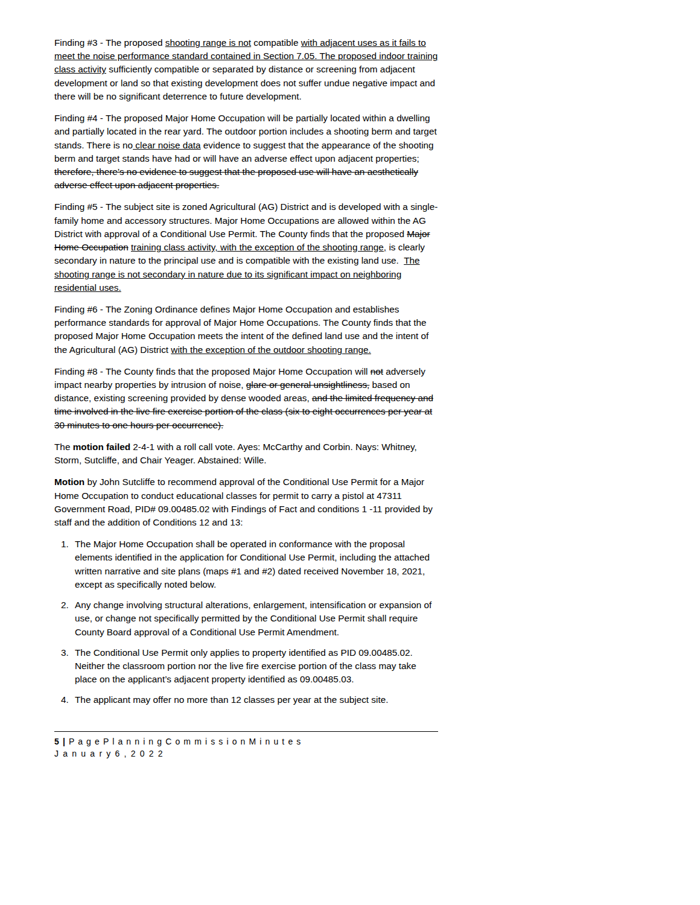Finding #3 - The proposed shooting range is not compatible with adjacent uses as it fails to meet the noise performance standard contained in Section 7.05. The proposed indoor training class activity sufficiently compatible or separated by distance or screening from adjacent development or land so that existing development does not suffer undue negative impact and there will be no significant deterrence to future development.
Finding #4 - The proposed Major Home Occupation will be partially located within a dwelling and partially located in the rear yard. The outdoor portion includes a shooting berm and target stands. There is no clear noise data evidence to suggest that the appearance of the shooting berm and target stands have had or will have an adverse effect upon adjacent properties; therefore, there’s no evidence to suggest that the proposed use will have an aesthetically adverse effect upon adjacent properties.
Finding #5 - The subject site is zoned Agricultural (AG) District and is developed with a single-family home and accessory structures. Major Home Occupations are allowed within the AG District with approval of a Conditional Use Permit. The County finds that the proposed Major Home Occupation training class activity, with the exception of the shooting range, is clearly secondary in nature to the principal use and is compatible with the existing land use. The shooting range is not secondary in nature due to its significant impact on neighboring residential uses.
Finding #6 - The Zoning Ordinance defines Major Home Occupation and establishes performance standards for approval of Major Home Occupations. The County finds that the proposed Major Home Occupation meets the intent of the defined land use and the intent of the Agricultural (AG) District with the exception of the outdoor shooting range.
Finding #8 - The County finds that the proposed Major Home Occupation will not adversely impact nearby properties by intrusion of noise, glare or general unsightliness, based on distance, existing screening provided by dense wooded areas, and the limited frequency and time involved in the live fire exercise portion of the class (six to eight occurrences per year at 30 minutes to one hours per occurrence).
The motion failed 2-4-1 with a roll call vote. Ayes: McCarthy and Corbin. Nays: Whitney, Storm, Sutcliffe, and Chair Yeager. Abstained: Wille.
Motion by John Sutcliffe to recommend approval of the Conditional Use Permit for a Major Home Occupation to conduct educational classes for permit to carry a pistol at 47311 Government Road, PID# 09.00485.02 with Findings of Fact and conditions 1 -11 provided by staff and the addition of Conditions 12 and 13:
The Major Home Occupation shall be operated in conformance with the proposal elements identified in the application for Conditional Use Permit, including the attached written narrative and site plans (maps #1 and #2) dated received November 18, 2021, except as specifically noted below.
Any change involving structural alterations, enlargement, intensification or expansion of use, or change not specifically permitted by the Conditional Use Permit shall require County Board approval of a Conditional Use Permit Amendment.
The Conditional Use Permit only applies to property identified as PID 09.00485.02. Neither the classroom portion nor the live fire exercise portion of the class may take place on the applicant’s adjacent property identified as 09.00485.03.
The applicant may offer no more than 12 classes per year at the subject site.
5 | P a g e P l a n n i n g C o m m i s s i o n M i n u t e s J a n u a r y 6 , 2 0 2 2